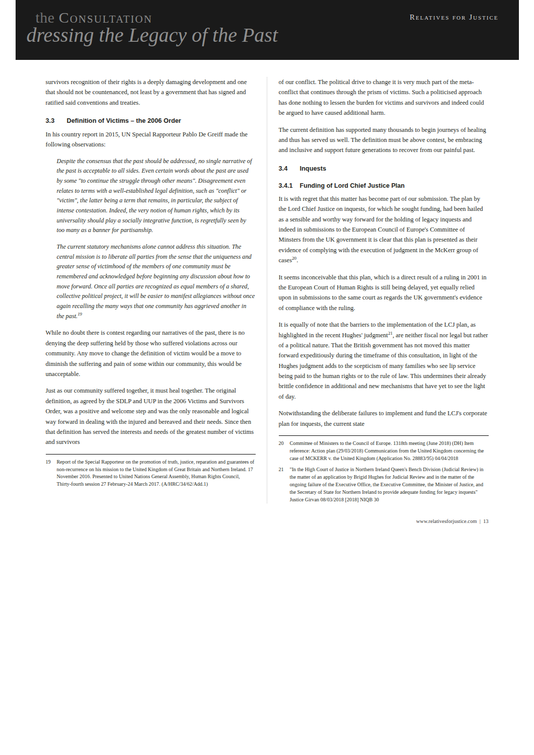the Consultation
dressing the Legacy of the Past
Relatives for Justice
survivors recognition of their rights is a deeply damaging development and one that should not be countenanced, not least by a government that has signed and ratified said conventions and treaties.
3.3 Definition of Victims – the 2006 Order
In his country report in 2015, UN Special Rapporteur Pablo De Greiff made the following observations:
Despite the consensus that the past should be addressed, no single narrative of the past is acceptable to all sides. Even certain words about the past are used by some "to continue the struggle through other means". Disagreement even relates to terms with a well-established legal definition, such as "conflict" or "victim", the latter being a term that remains, in particular, the subject of intense contestation. Indeed, the very notion of human rights, which by its universality should play a socially integrative function, is regretfully seen by too many as a banner for partisanship.
The current statutory mechanisms alone cannot address this situation. The central mission is to liberate all parties from the sense that the uniqueness and greater sense of victimhood of the members of one community must be remembered and acknowledged before beginning any discussion about how to move forward. Once all parties are recognized as equal members of a shared, collective political project, it will be easier to manifest allegiances without once again recalling the many ways that one community has aggrieved another in the past.19
While no doubt there is contest regarding our narratives of the past, there is no denying the deep suffering held by those who suffered violations across our community. Any move to change the definition of victim would be a move to diminish the suffering and pain of some within our community, this would be unacceptable.
Just as our community suffered together, it must heal together. The original definition, as agreed by the SDLP and UUP in the 2006 Victims and Survivors Order, was a positive and welcome step and was the only reasonable and logical way forward in dealing with the injured and bereaved and their needs. Since then that definition has served the interests and needs of the greatest number of victims and survivors
19
Report of the Special Rapporteur on the promotion of truth, justice, reparation and guarantees of non-recurrence on his mission to the United Kingdom of Great Britain and Northern Ireland. 17 November 2016. Presented to United Nations General Assembly, Human Rights Council, Thirty-fourth session 27 February-24 March 2017. (A/HRC/34/62/Add.1)
of our conflict. The political drive to change it is very much part of the meta-conflict that continues through the prism of victims. Such a politicised approach has done nothing to lessen the burden for victims and survivors and indeed could be argued to have caused additional harm.
The current definition has supported many thousands to begin journeys of healing and thus has served us well. The definition must be above contest, be embracing and inclusive and support future generations to recover from our painful past.
3.4 Inquests
3.4.1 Funding of Lord Chief Justice Plan
It is with regret that this matter has become part of our submission. The plan by the Lord Chief Justice on inquests, for which he sought funding, had been hailed as a sensible and worthy way forward for the holding of legacy inquests and indeed in submissions to the European Council of Europe's Committee of Minsters from the UK government it is clear that this plan is presented as their evidence of complying with the execution of judgment in the McKerr group of cases20.
It seems inconceivable that this plan, which is a direct result of a ruling in 2001 in the European Court of Human Rights is still being delayed, yet equally relied upon in submissions to the same court as regards the UK government's evidence of compliance with the ruling.
It is equally of note that the barriers to the implementation of the LCJ plan, as highlighted in the recent Hughes' judgment21, are neither fiscal nor legal but rather of a political nature. That the British government has not moved this matter forward expeditiously during the timeframe of this consultation, in light of the Hughes judgment adds to the scepticism of many families who see lip service being paid to the human rights or to the rule of law. This undermines their already brittle confidence in additional and new mechanisms that have yet to see the light of day.
Notwithstanding the deliberate failures to implement and fund the LCJ's corporate plan for inquests, the current state
20
Committee of Ministers to the Council of Europe. 1318th meeting (June 2018) (DH) Item reference: Action plan (29/03/2018) Communication from the United Kingdom concerning the case of MCKERR v. the United Kingdom (Application No. 28883/95) 04/04/2018
21
"In the High Court of Justice in Northern Ireland Queen's Bench Division (Judicial Review) in the matter of an application by Brigid Hughes for Judicial Review and in the matter of the ongoing failure of the Executive Office, the Executive Committee, the Minister of Justice, and the Secretary of State for Northern Ireland to provide adequate funding for legacy inquests" Justice Girvan 08/03/2018 [2018] NIQB 30
www.relativesforjustice.com | 13